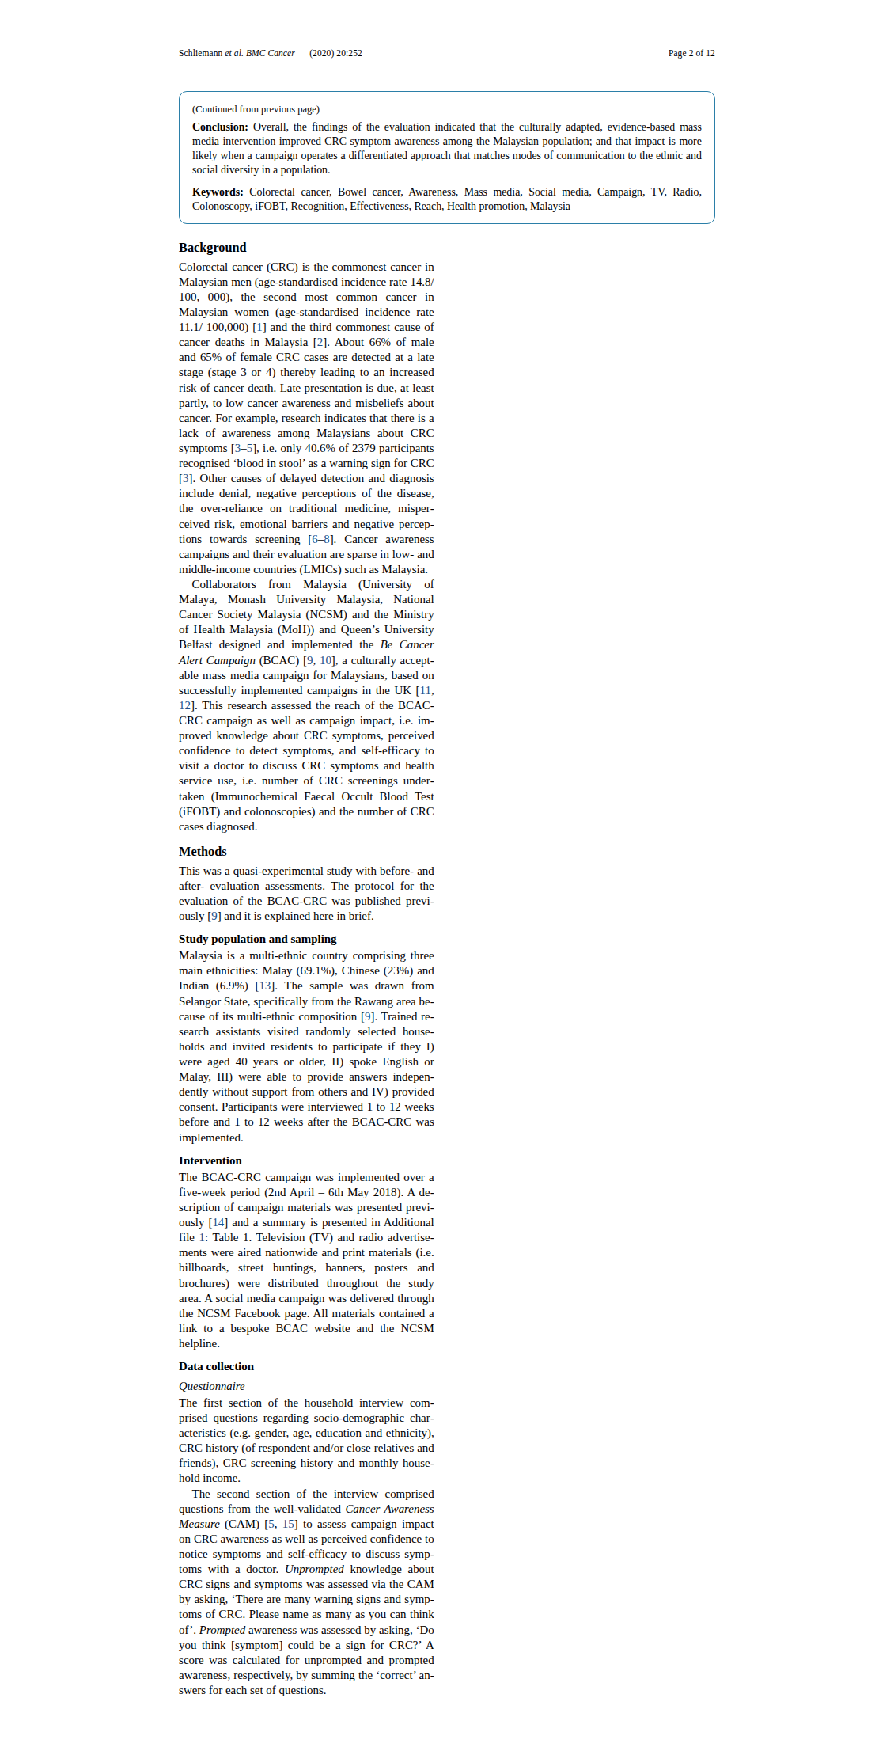Schliemann et al. BMC Cancer(2020) 20:252
Page 2 of 12
(Continued from previous page)
Conclusion: Overall, the findings of the evaluation indicated that the culturally adapted, evidence-based mass media intervention improved CRC symptom awareness among the Malaysian population; and that impact is more likely when a campaign operates a differentiated approach that matches modes of communication to the ethnic and social diversity in a population.
Keywords: Colorectal cancer, Bowel cancer, Awareness, Mass media, Social media, Campaign, TV, Radio, Colonoscopy, iFOBT, Recognition, Effectiveness, Reach, Health promotion, Malaysia
Background
Colorectal cancer (CRC) is the commonest cancer in Malaysian men (age-standardised incidence rate 14.8/ 100, 000), the second most common cancer in Malaysian women (age-standardised incidence rate 11.1/ 100,000) [1] and the third commonest cause of cancer deaths in Malaysia [2]. About 66% of male and 65% of female CRC cases are detected at a late stage (stage 3 or 4) thereby leading to an increased risk of cancer death. Late presentation is due, at least partly, to low cancer awareness and misbeliefs about cancer. For example, research indicates that there is a lack of awareness among Malaysians about CRC symptoms [3–5], i.e. only 40.6% of 2379 participants recognised ‘blood in stool’ as a warning sign for CRC [3]. Other causes of delayed detection and diagnosis include denial, negative perceptions of the disease, the over-reliance on traditional medicine, misperceived risk, emotional barriers and negative perceptions towards screening [6–8]. Cancer awareness campaigns and their evaluation are sparse in low- and middle-income countries (LMICs) such as Malaysia.
Collaborators from Malaysia (University of Malaya, Monash University Malaysia, National Cancer Society Malaysia (NCSM) and the Ministry of Health Malaysia (MoH)) and Queen’s University Belfast designed and implemented the Be Cancer Alert Campaign (BCAC) [9, 10], a culturally acceptable mass media campaign for Malaysians, based on successfully implemented campaigns in the UK [11, 12]. This research assessed the reach of the BCAC-CRC campaign as well as campaign impact, i.e. improved knowledge about CRC symptoms, perceived confidence to detect symptoms, and self-efficacy to visit a doctor to discuss CRC symptoms and health service use, i.e. number of CRC screenings undertaken (Immunochemical Faecal Occult Blood Test (iFOBT) and colonoscopies) and the number of CRC cases diagnosed.
Methods
This was a quasi-experimental study with before- and after- evaluation assessments. The protocol for the evaluation of the BCAC-CRC was published previously [9] and it is explained here in brief.
Study population and sampling
Malaysia is a multi-ethnic country comprising three main ethnicities: Malay (69.1%), Chinese (23%) and Indian (6.9%) [13]. The sample was drawn from Selangor State, specifically from the Rawang area because of its multi-ethnic composition [9]. Trained research assistants visited randomly selected households and invited residents to participate if they I) were aged 40 years or older, II) spoke English or Malay, III) were able to provide answers independently without support from others and IV) provided consent. Participants were interviewed 1 to 12 weeks before and 1 to 12 weeks after the BCAC-CRC was implemented.
Intervention
The BCAC-CRC campaign was implemented over a five-week period (2nd April – 6th May 2018). A description of campaign materials was presented previously [14] and a summary is presented in Additional file 1: Table 1. Television (TV) and radio advertisements were aired nationwide and print materials (i.e. billboards, street buntings, banners, posters and brochures) were distributed throughout the study area. A social media campaign was delivered through the NCSM Facebook page. All materials contained a link to a bespoke BCAC website and the NCSM helpline.
Data collection
Questionnaire
The first section of the household interview comprised questions regarding socio-demographic characteristics (e.g. gender, age, education and ethnicity), CRC history (of respondent and/or close relatives and friends), CRC screening history and monthly household income.
The second section of the interview comprised questions from the well-validated Cancer Awareness Measure (CAM) [5, 15] to assess campaign impact on CRC awareness as well as perceived confidence to notice symptoms and self-efficacy to discuss symptoms with a doctor. Unprompted knowledge about CRC signs and symptoms was assessed via the CAM by asking, ‘There are many warning signs and symptoms of CRC. Please name as many as you can think of’. Prompted awareness was assessed by asking, ‘Do you think [symptom] could be a sign for CRC?’ A score was calculated for unprompted and prompted awareness, respectively, by summing the ‘correct’ answers for each set of questions.